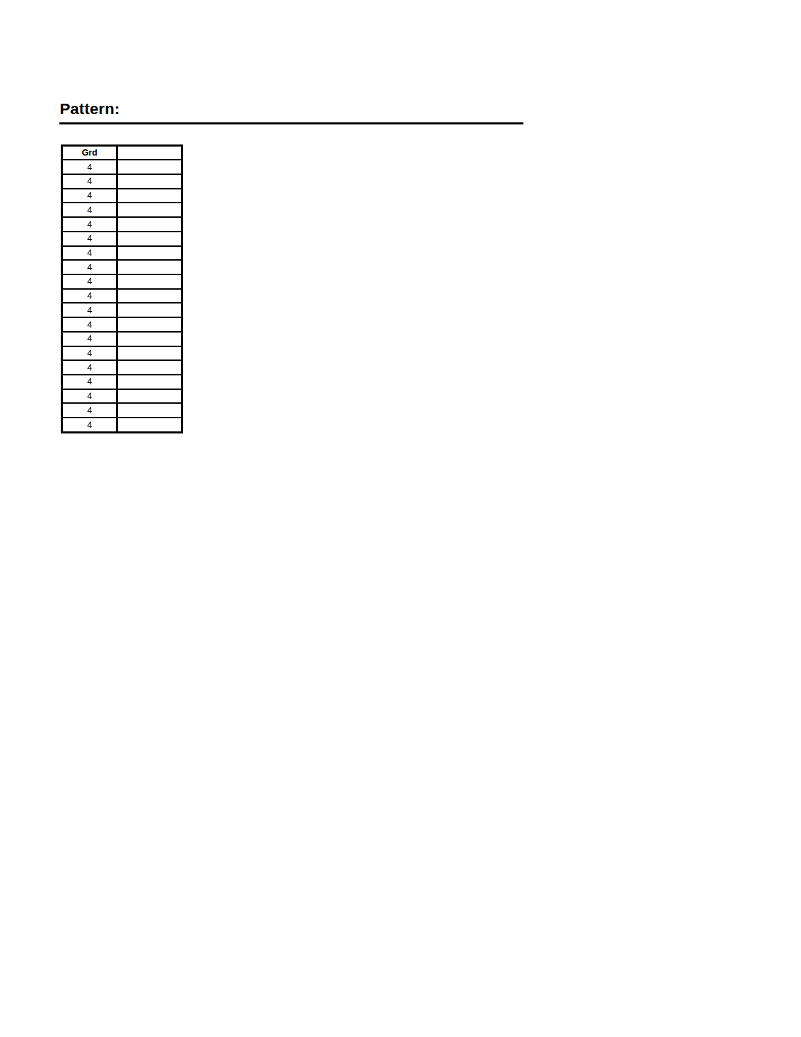Pattern:
| Grd | |
| --- | --- |
| 4 | |
| 4 | |
| 4 | |
| 4 | |
| 4 | |
| 4 | |
| 4 | |
| 4 | |
| 4 | |
| 4 | |
| 4 | |
| 4 | |
| 4 | |
| 4 | |
| 4 | |
| 4 | |
| 4 | |
| 4 | |
| 4 | |